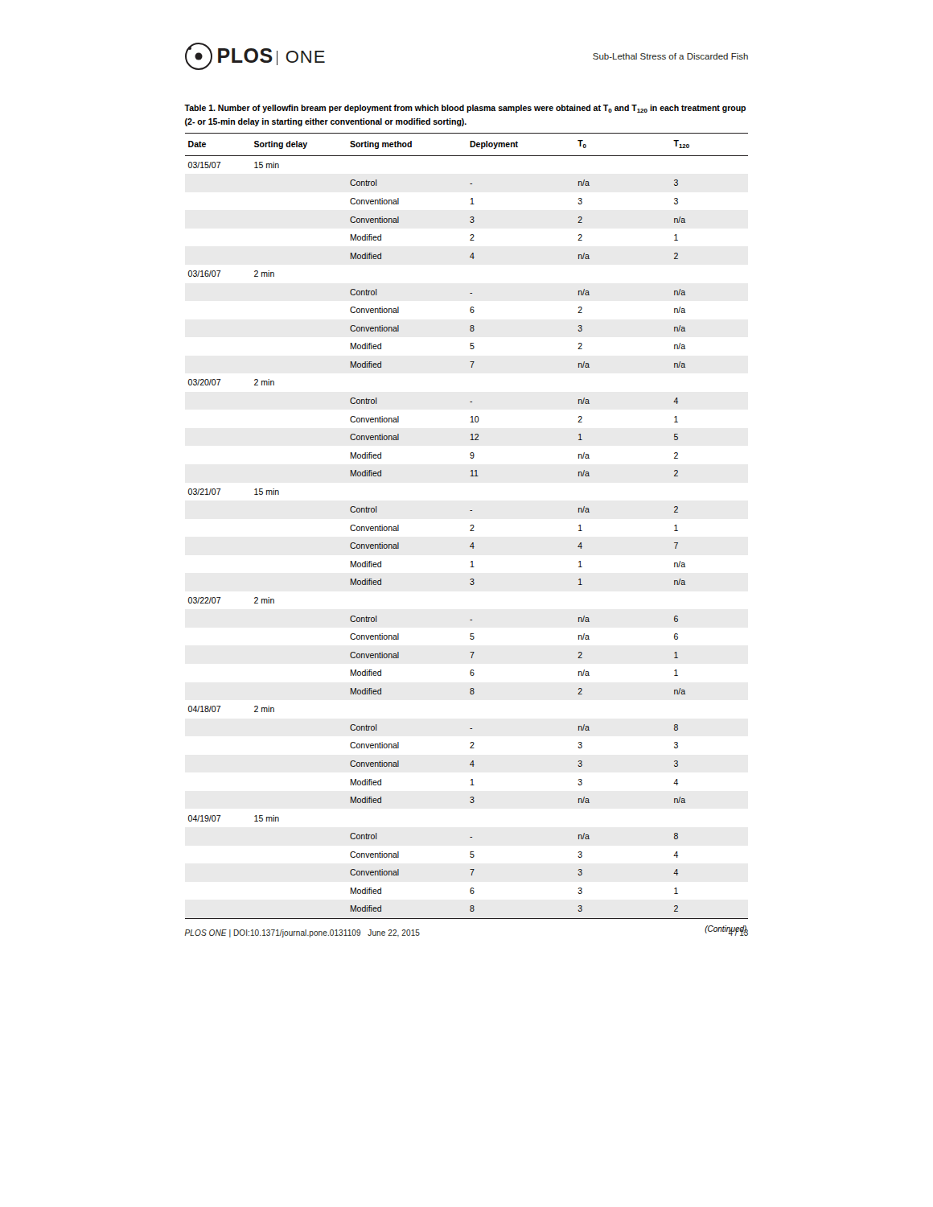PLOS ONE
Sub-Lethal Stress of a Discarded Fish
Table 1. Number of yellowfin bream per deployment from which blood plasma samples were obtained at T0 and T120 in each treatment group (2- or 15-min delay in starting either conventional or modified sorting).
| Date | Sorting delay | Sorting method | Deployment | T 0 | T 120 |
| --- | --- | --- | --- | --- | --- |
| 03/15/07 | 15 min | | | | |
| | | Control | - | n/a | 3 |
| | | Conventional | 1 | 3 | 3 |
| | | Conventional | 3 | 2 | n/a |
| | | Modified | 2 | 2 | 1 |
| | | Modified | 4 | n/a | 2 |
| 03/16/07 | 2 min | | | | |
| | | Control | - | n/a | n/a |
| | | Conventional | 6 | 2 | n/a |
| | | Conventional | 8 | 3 | n/a |
| | | Modified | 5 | 2 | n/a |
| | | Modified | 7 | n/a | n/a |
| 03/20/07 | 2 min | | | | |
| | | Control | - | n/a | 4 |
| | | Conventional | 10 | 2 | 1 |
| | | Conventional | 12 | 1 | 5 |
| | | Modified | 9 | n/a | 2 |
| | | Modified | 11 | n/a | 2 |
| 03/21/07 | 15 min | | | | |
| | | Control | - | n/a | 2 |
| | | Conventional | 2 | 1 | 1 |
| | | Conventional | 4 | 4 | 7 |
| | | Modified | 1 | 1 | n/a |
| | | Modified | 3 | 1 | n/a |
| 03/22/07 | 2 min | | | | |
| | | Control | - | n/a | 6 |
| | | Conventional | 5 | n/a | 6 |
| | | Conventional | 7 | 2 | 1 |
| | | Modified | 6 | n/a | 1 |
| | | Modified | 8 | 2 | n/a |
| 04/18/07 | 2 min | | | | |
| | | Control | - | n/a | 8 |
| | | Conventional | 2 | 3 | 3 |
| | | Conventional | 4 | 3 | 3 |
| | | Modified | 1 | 3 | 4 |
| | | Modified | 3 | n/a | n/a |
| 04/19/07 | 15 min | | | | |
| | | Control | - | n/a | 8 |
| | | Conventional | 5 | 3 | 4 |
| | | Conventional | 7 | 3 | 4 |
| | | Modified | 6 | 3 | 1 |
| | | Modified | 8 | 3 | 2 |
(Continued)
PLOS ONE | DOI:10.1371/journal.pone.0131109 June 22, 2015
4 / 13